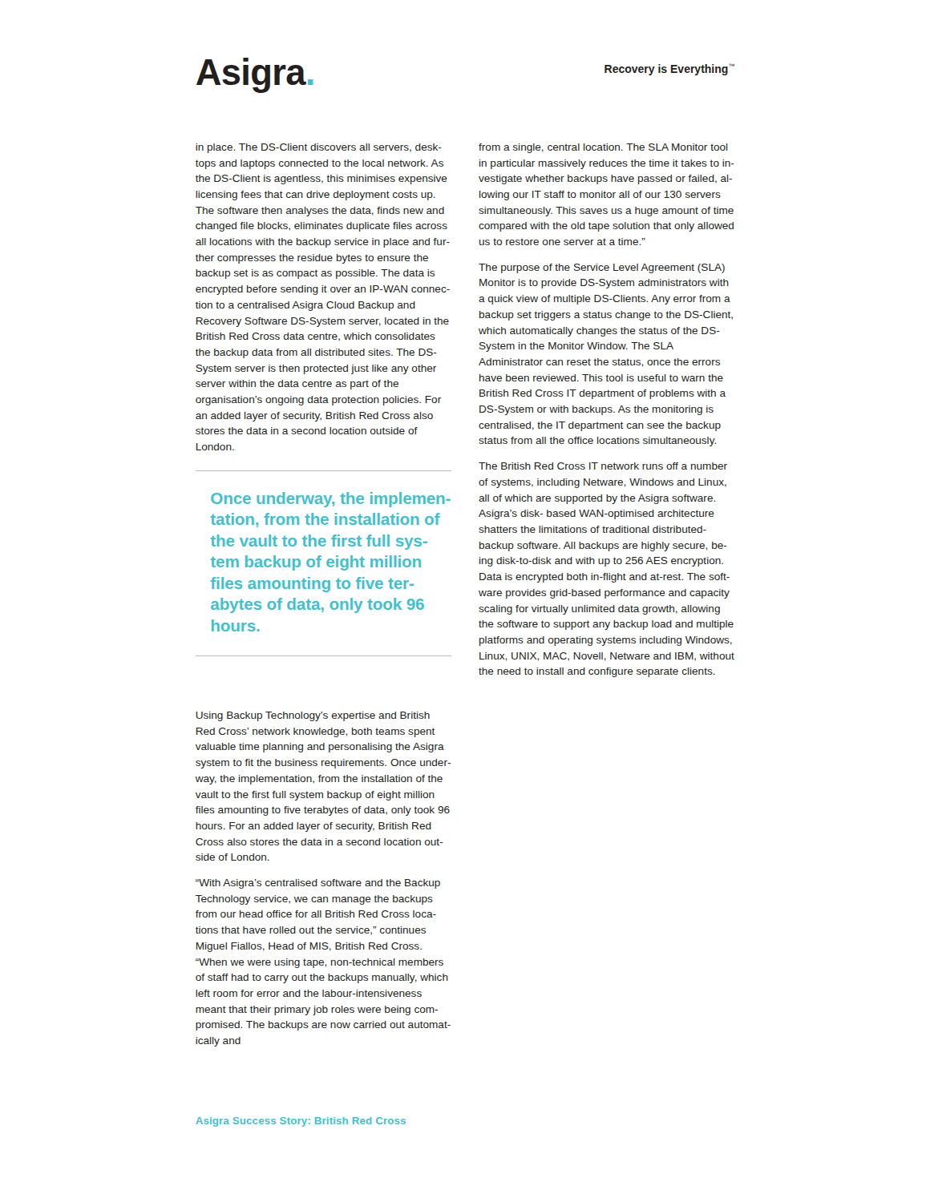Asigra.
Recovery is Everything™
in place. The DS-Client discovers all servers, desktops and laptops connected to the local network. As the DS-Client is agentless, this minimises expensive licensing fees that can drive deployment costs up. The software then analyses the data, finds new and changed file blocks, eliminates duplicate files across all locations with the backup service in place and further compresses the residue bytes to ensure the backup set is as compact as possible. The data is encrypted before sending it over an IP-WAN connection to a centralised Asigra Cloud Backup and Recovery Software DS-System server, located in the British Red Cross data centre, which consolidates the backup data from all distributed sites. The DS-System server is then protected just like any other server within the data centre as part of the organisation’s ongoing data protection policies. For an added layer of security, British Red Cross also stores the data in a second location outside of London.
Once underway, the implementation, from the installation of the vault to the first full system backup of eight million files amounting to five terabytes of data, only took 96 hours.
Using Backup Technology’s expertise and British Red Cross’ network knowledge, both teams spent valuable time planning and personalising the Asigra system to fit the business requirements. Once underway, the implementation, from the installation of the vault to the first full system backup of eight million files amounting to five terabytes of data, only took 96 hours. For an added layer of security, British Red Cross also stores the data in a second location outside of London.
“With Asigra’s centralised software and the Backup Technology service, we can manage the backups from our head office for all British Red Cross locations that have rolled out the service,” continues Miguel Fiallos, Head of MIS, British Red Cross. “When we were using tape, non-technical members of staff had to carry out the backups manually, which left room for error and the labour-intensiveness meant that their primary job roles were being compromised. The backups are now carried out automatically and
from a single, central location. The SLA Monitor tool in particular massively reduces the time it takes to investigate whether backups have passed or failed, allowing our IT staff to monitor all of our 130 servers simultaneously. This saves us a huge amount of time compared with the old tape solution that only allowed us to restore one server at a time.”
The purpose of the Service Level Agreement (SLA) Monitor is to provide DS-System administrators with a quick view of multiple DS-Clients. Any error from a backup set triggers a status change to the DS-Client, which automatically changes the status of the DS-System in the Monitor Window. The SLA Administrator can reset the status, once the errors have been reviewed. This tool is useful to warn the British Red Cross IT department of problems with a DS-System or with backups. As the monitoring is centralised, the IT department can see the backup status from all the office locations simultaneously.
The British Red Cross IT network runs off a number of systems, including Netware, Windows and Linux, all of which are supported by the Asigra software. Asigra’s disk- based WAN-optimised architecture shatters the limitations of traditional distributed-backup software. All backups are highly secure, being disk-to-disk and with up to 256 AES encryption. Data is encrypted both in-flight and at-rest. The software provides grid-based performance and capacity scaling for virtually unlimited data growth, allowing the software to support any backup load and multiple platforms and operating systems including Windows, Linux, UNIX, MAC, Novell, Netware and IBM, without the need to install and configure separate clients.
Asigra Success Story: British Red Cross